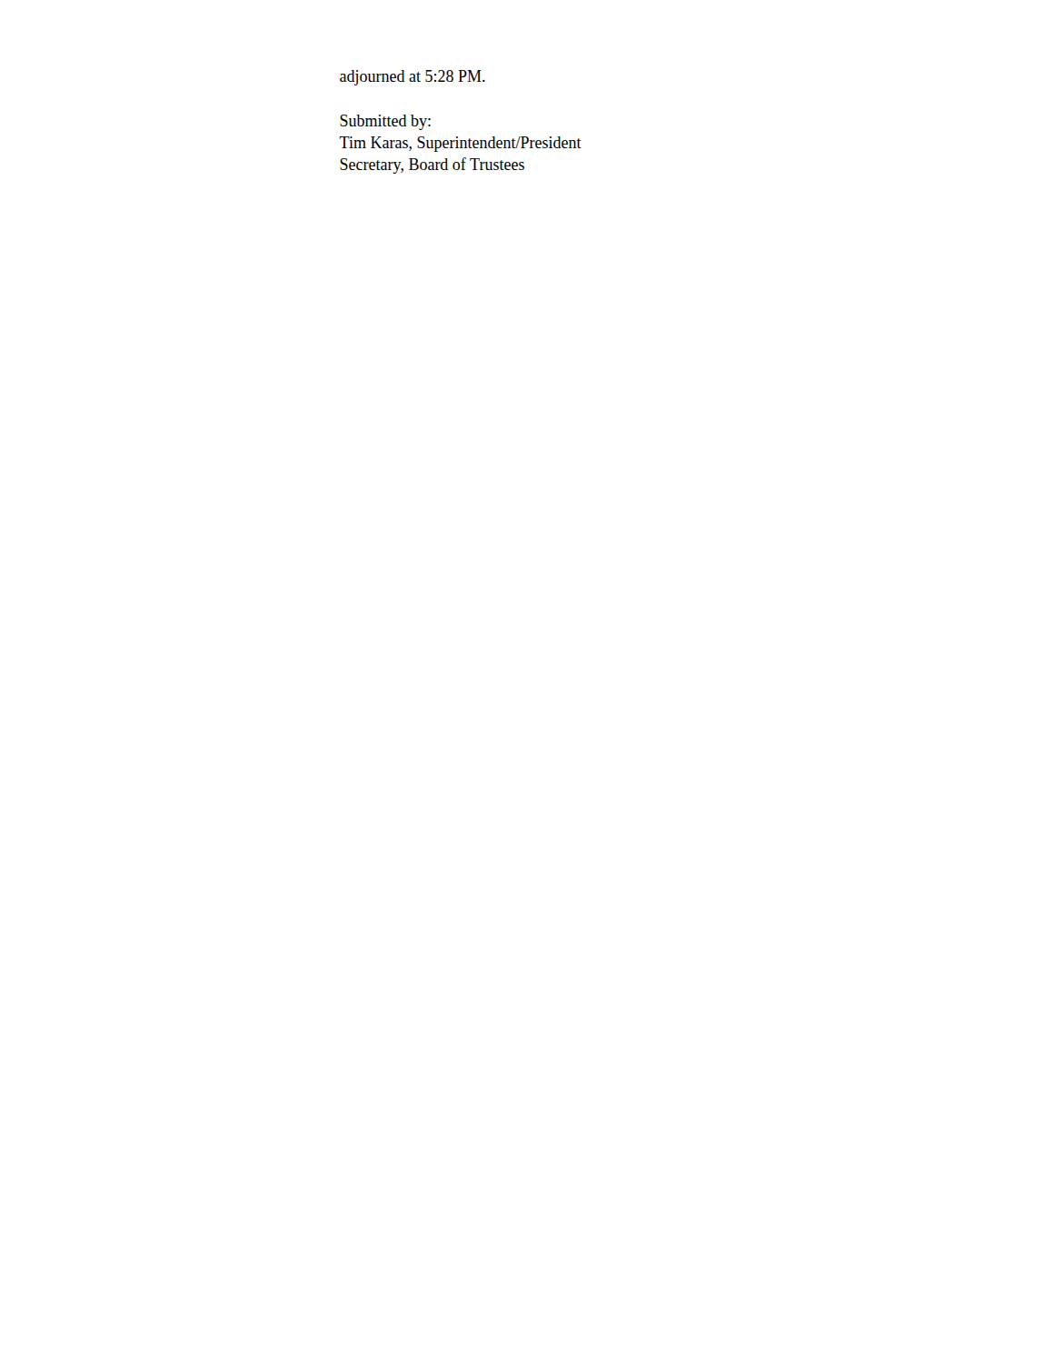adjourned at 5:28 PM.
Submitted by:
Tim Karas, Superintendent/President
Secretary, Board of Trustees